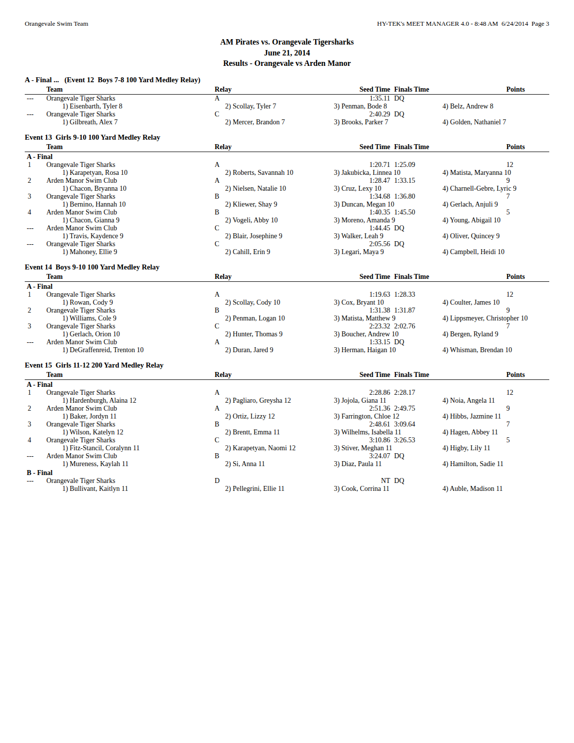Orangevale Swim Team
HY-TEK's MEET MANAGER 4.0 - 8:48 AM 6/24/2014 Page 3
AM Pirates vs. Orangevale Tigersharks
June 21, 2014
Results - Orangevale vs Arden Manor
A - Final ... (Event 12 Boys 7-8 100 Yard Medley Relay)
| | Team | Relay | Seed Time | Finals Time | Points |
| --- | --- | --- | --- | --- | --- |
| --- | Orangevale Tiger Sharks | A | 1:35.11 | DQ | |
| | / 1) Eisenbarth, Tyler 8 / 2) Scollay, Tyler 7 / 3) Penman, Bode 8 / 4) Belz, Andrew 8 / |
| --- | Orangevale Tiger Sharks | C | 2:40.29 | DQ | |
| | / 1) Gilbreath, Alex 7 / 2) Mercer, Brandon 7 / 3) Brooks, Parker 7 / 4) Golden, Nathaniel 7 / |
Event 13 Girls 9-10 100 Yard Medley Relay
| | Team | Relay | Seed Time | Finals Time | Points |
| --- | --- | --- | --- | --- | --- |
| A - Final |
| 1 | Orangevale Tiger Sharks | A | 1:20.71 | 1:25.09 | 12 |
| | / 1) Karapetyan, Rosa 10 / 2) Roberts, Savannah 10 / 3) Jakubicka, Linnea 10 / 4) Matista, Maryanna 10 / |
| 2 | Arden Manor Swim Club | A | 1:28.47 | 1:33.15 | 9 |
| | / 1) Chacon, Bryanna 10 / 2) Nielsen, Natalie 10 / 3) Cruz, Lexy 10 / 4) Charnell-Gebre, Lyric 9 / |
| 3 | Orangevale Tiger Sharks | B | 1:34.68 | 1:36.80 | 7 |
| | / 1) Bernino, Hannah 10 / 2) Kliewer, Shay 9 / 3) Duncan, Megan 10 / 4) Gerlach, Anjuli 9 / |
| 4 | Arden Manor Swim Club | B | 1:40.35 | 1:45.50 | 5 |
| | / 1) Chacon, Gianna 9 / 2) Vogeli, Abby 10 / 3) Moreno, Amanda 9 / 4) Young, Abigail 10 / |
| --- | Arden Manor Swim Club | C | 1:44.45 | DQ | |
| | / 1) Travis, Kaydence 9 / 2) Blair, Josephine 9 / 3) Walker, Leah 9 / 4) Oliver, Quincey 9 / |
| --- | Orangevale Tiger Sharks | C | 2:05.56 | DQ | |
| | / 1) Mahoney, Ellie 9 / 2) Cahill, Erin 9 / 3) Legari, Maya 9 / 4) Campbell, Heidi 10 / |
Event 14 Boys 9-10 100 Yard Medley Relay
| | Team | Relay | Seed Time | Finals Time | Points |
| --- | --- | --- | --- | --- | --- |
| A - Final |
| 1 | Orangevale Tiger Sharks | A | 1:19.63 | 1:28.33 | 12 |
| | / 1) Rowan, Cody 9 / 2) Scollay, Cody 10 / 3) Cox, Bryant 10 / 4) Coulter, James 10 / |
| 2 | Orangevale Tiger Sharks | B | 1:31.38 | 1:31.87 | 9 |
| | / 1) Williams, Cole 9 / 2) Penman, Logan 10 / 3) Matista, Matthew 9 / 4) Lippsmeyer, Christopher 10 / |
| 3 | Orangevale Tiger Sharks | C | 2:23.32 | 2:02.76 | 7 |
| | / 1) Gerlach, Orion 10 / 2) Hunter, Thomas 9 / 3) Boucher, Andrew 10 / 4) Bergen, Ryland 9 / |
| --- | Arden Manor Swim Club | A | 1:33.15 | DQ | |
| | / 1) DeGraffenreid, Trenton 10 / 2) Duran, Jared 9 / 3) Herman, Haigan 10 / 4) Whisman, Brendan 10 / |
Event 15 Girls 11-12 200 Yard Medley Relay
| | Team | Relay | Seed Time | Finals Time | Points |
| --- | --- | --- | --- | --- | --- |
| A - Final |
| 1 | Orangevale Tiger Sharks | A | 2:28.86 | 2:28.17 | 12 |
| | / 1) Hardenburgh, Alaina 12 / 2) Pagliaro, Greysha 12 / 3) Jojola, Giana 11 / 4) Noia, Angela 11 / |
| 2 | Arden Manor Swim Club | A | 2:51.36 | 2:49.75 | 9 |
| | / 1) Baker, Jordyn 11 / 2) Ortiz, Lizzy 12 / 3) Farrington, Chloe 12 / 4) Hibbs, Jazmine 11 / |
| 3 | Orangevale Tiger Sharks | B | 2:48.61 | 3:09.64 | 7 |
| | / 1) Wilson, Katelyn 12 / 2) Brentt, Emma 11 / 3) Wilhelms, Isabella 11 / 4) Hagen, Abbey 11 / |
| 4 | Orangevale Tiger Sharks | C | 3:10.86 | 3:26.53 | 5 |
| | / 1) Fitz-Stancil, Coralynn 11 / 2) Karapetyan, Naomi 12 / 3) Stiver, Meghan 11 / 4) Higby, Lily 11 / |
| --- | Arden Manor Swim Club | B | 3:24.07 | DQ | |
| | / 1) Mureness, Kaylah 11 / 2) Si, Anna 11 / 3) Diaz, Paula 11 / 4) Hamilton, Sadie 11 / |
| B - Final |
| --- | Orangevale Tiger Sharks | D | NT | DQ | |
| | / 1) Bullivant, Kaitlyn 11 / 2) Pellegrini, Ellie 11 / 3) Cook, Corrina 11 / 4) Auble, Madison 11 / |